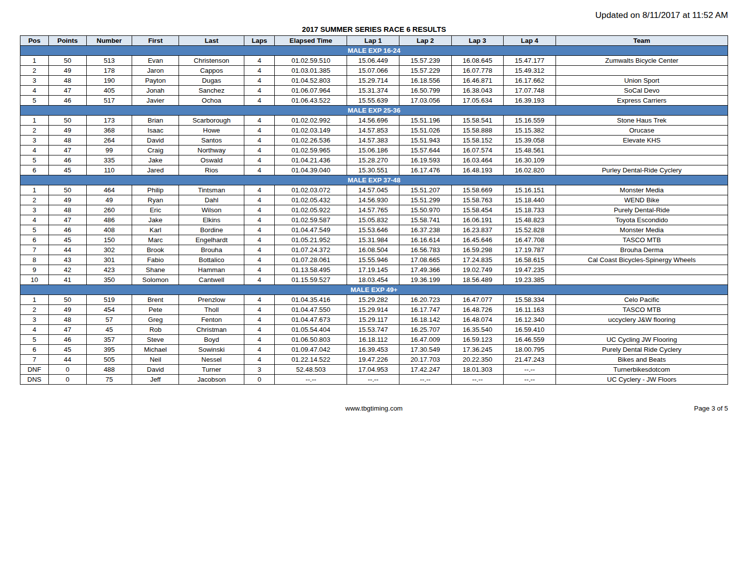Updated on 8/11/2017 at 11:52 AM
2017 SUMMER SERIES RACE 6 RESULTS
| Pos | Points | Number | First | Last | Laps | Elapsed Time | Lap 1 | Lap 2 | Lap 3 | Lap 4 | Team |
| --- | --- | --- | --- | --- | --- | --- | --- | --- | --- | --- | --- |
| MALE EXP 16-24 |
| 1 | 50 | 513 | Evan | Christenson | 4 | 01.02.59.510 | 15.06.449 | 15.57.239 | 16.08.645 | 15.47.177 | Zumwalts Bicycle Center |
| 2 | 49 | 178 | Jaron | Cappos | 4 | 01.03.01.385 | 15.07.066 | 15.57.229 | 16.07.778 | 15.49.312 | |
| 3 | 48 | 190 | Payton | Dugas | 4 | 01.04.52.803 | 15.29.714 | 16.18.556 | 16.46.871 | 16.17.662 | Union Sport |
| 4 | 47 | 405 | Jonah | Sanchez | 4 | 01.06.07.964 | 15.31.374 | 16.50.799 | 16.38.043 | 17.07.748 | SoCal Devo |
| 5 | 46 | 517 | Javier | Ochoa | 4 | 01.06.43.522 | 15.55.639 | 17.03.056 | 17.05.634 | 16.39.193 | Express Carriers |
| MALE EXP 25-36 |
| 1 | 50 | 173 | Brian | Scarborough | 4 | 01.02.02.992 | 14.56.696 | 15.51.196 | 15.58.541 | 15.16.559 | Stone Haus Trek |
| 2 | 49 | 368 | Isaac | Howe | 4 | 01.02.03.149 | 14.57.853 | 15.51.026 | 15.58.888 | 15.15.382 | Orucase |
| 3 | 48 | 264 | David | Santos | 4 | 01.02.26.536 | 14.57.383 | 15.51.943 | 15.58.152 | 15.39.058 | Elevate KHS |
| 4 | 47 | 99 | Craig | Northway | 4 | 01.02.59.965 | 15.06.186 | 15.57.644 | 16.07.574 | 15.48.561 | |
| 5 | 46 | 335 | Jake | Oswald | 4 | 01.04.21.436 | 15.28.270 | 16.19.593 | 16.03.464 | 16.30.109 | |
| 6 | 45 | 110 | Jared | Rios | 4 | 01.04.39.040 | 15.30.551 | 16.17.476 | 16.48.193 | 16.02.820 | Purley Dental-Ride Cyclery |
| MALE EXP 37-48 |
| 1 | 50 | 464 | Philip | Tintsman | 4 | 01.02.03.072 | 14.57.045 | 15.51.207 | 15.58.669 | 15.16.151 | Monster Media |
| 2 | 49 | 49 | Ryan | Dahl | 4 | 01.02.05.432 | 14.56.930 | 15.51.299 | 15.58.763 | 15.18.440 | WEND Bike |
| 3 | 48 | 260 | Eric | Wilson | 4 | 01.02.05.922 | 14.57.765 | 15.50.970 | 15.58.454 | 15.18.733 | Purely Dental-Ride |
| 4 | 47 | 486 | Jake | Elkins | 4 | 01.02.59.587 | 15.05.832 | 15.58.741 | 16.06.191 | 15.48.823 | Toyota Escondido |
| 5 | 46 | 408 | Karl | Bordine | 4 | 01.04.47.549 | 15.53.646 | 16.37.238 | 16.23.837 | 15.52.828 | Monster Media |
| 6 | 45 | 150 | Marc | Engelhardt | 4 | 01.05.21.952 | 15.31.984 | 16.16.614 | 16.45.646 | 16.47.708 | TASCO MTB |
| 7 | 44 | 302 | Brook | Brouha | 4 | 01.07.24.372 | 16.08.504 | 16.56.783 | 16.59.298 | 17.19.787 | Brouha Derma |
| 8 | 43 | 301 | Fabio | Bottalico | 4 | 01.07.28.061 | 15.55.946 | 17.08.665 | 17.24.835 | 16.58.615 | Cal Coast Bicycles-Spinergy Wheels |
| 9 | 42 | 423 | Shane | Hamman | 4 | 01.13.58.495 | 17.19.145 | 17.49.366 | 19.02.749 | 19.47.235 | |
| 10 | 41 | 350 | Solomon | Cantwell | 4 | 01.15.59.527 | 18.03.454 | 19.36.199 | 18.56.489 | 19.23.385 | |
| MALE EXP 49+ |
| 1 | 50 | 519 | Brent | Prenzlow | 4 | 01.04.35.416 | 15.29.282 | 16.20.723 | 16.47.077 | 15.58.334 | Celo Pacific |
| 2 | 49 | 454 | Pete | Tholl | 4 | 01.04.47.550 | 15.29.914 | 16.17.747 | 16.48.726 | 16.11.163 | TASCO MTB |
| 3 | 48 | 57 | Greg | Fenton | 4 | 01.04.47.673 | 15.29.117 | 16.18.142 | 16.48.074 | 16.12.340 | uccyclery J&W flooring |
| 4 | 47 | 45 | Rob | Christman | 4 | 01.05.54.404 | 15.53.747 | 16.25.707 | 16.35.540 | 16.59.410 | |
| 5 | 46 | 357 | Steve | Boyd | 4 | 01.06.50.803 | 16.18.112 | 16.47.009 | 16.59.123 | 16.46.559 | UC Cycling JW Flooring |
| 6 | 45 | 395 | Michael | Sowinski | 4 | 01.09.47.042 | 16.39.453 | 17.30.549 | 17.36.245 | 18.00.795 | Purely Dental Ride Cyclery |
| 7 | 44 | 505 | Neil | Nessel | 4 | 01.22.14.522 | 19.47.226 | 20.17.703 | 20.22.350 | 21.47.243 | Bikes and Beats |
| DNF | 0 | 488 | David | Turner | 3 | 52.48.503 | 17.04.953 | 17.42.247 | 18.01.303 | --.-- | Turnerbikesdotcom |
| DNS | 0 | 75 | Jeff | Jacobson | 0 | --.-- | --.-- | --.-- | --.-- | --.-- | UC Cyclery - JW Floors |
www.tbgtiming.com Page 3 of 5